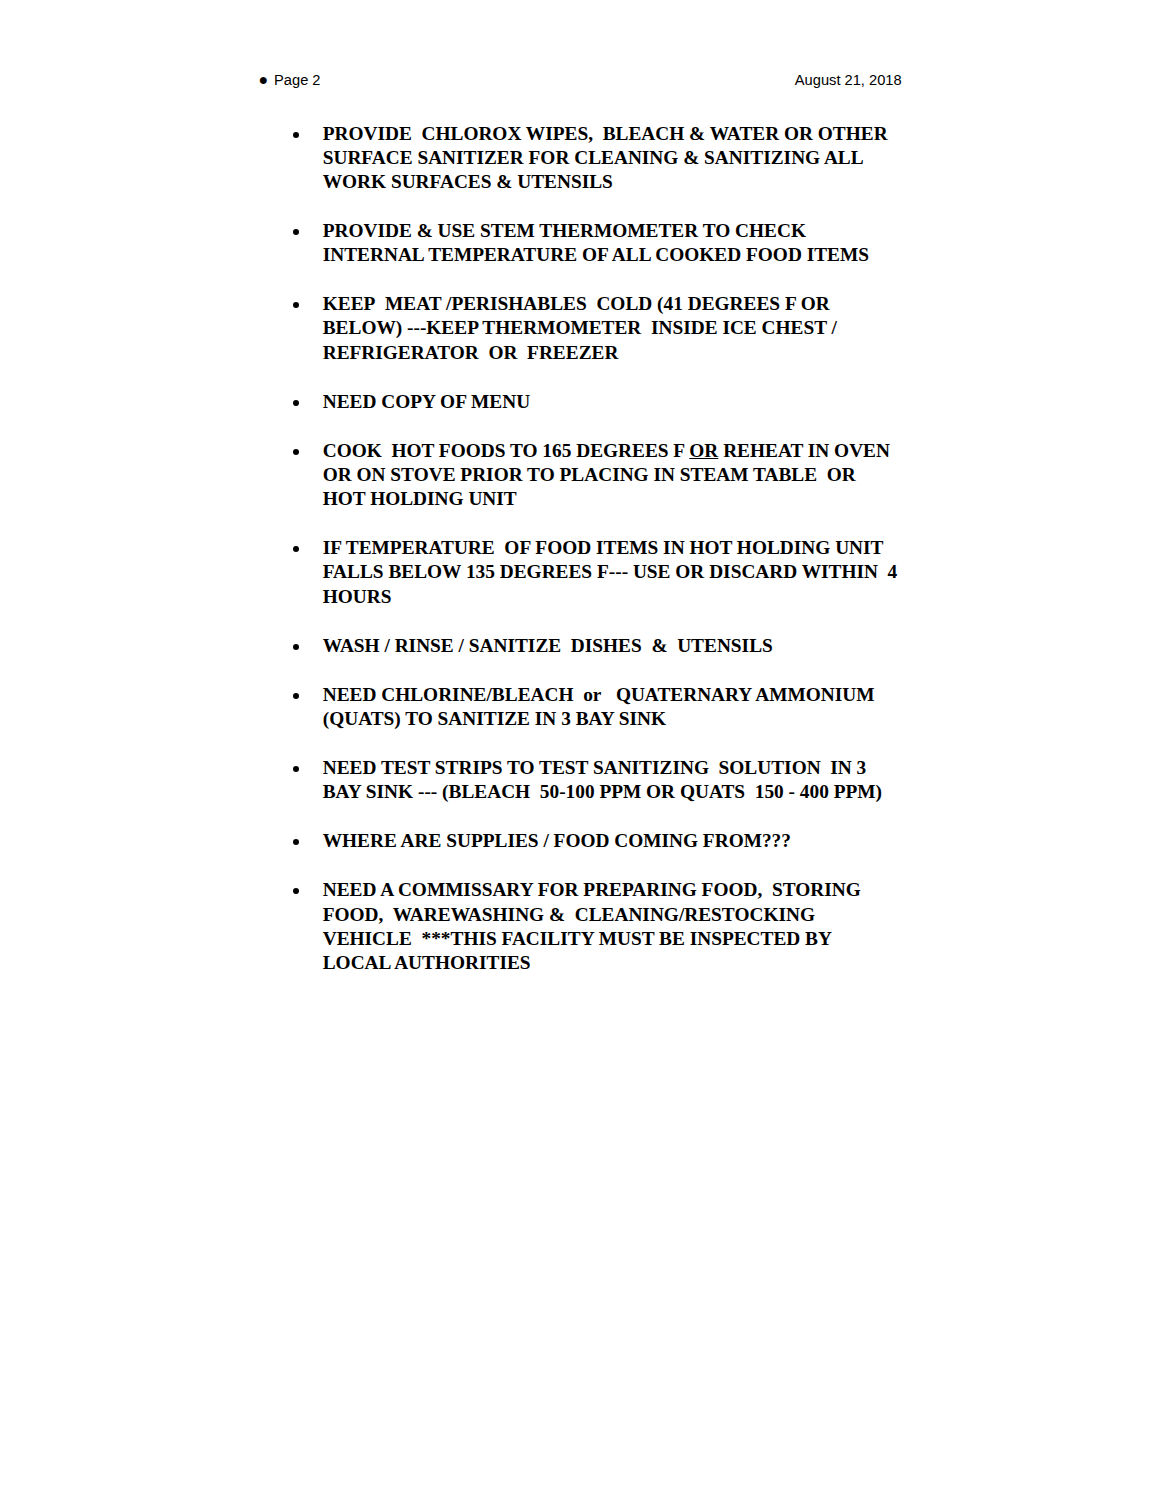● Page 2
August 21, 2018
PROVIDE CHLOROX WIPES, BLEACH & WATER OR OTHER SURFACE SANITIZER FOR CLEANING & SANITIZING ALL WORK SURFACES & UTENSILS
PROVIDE & USE STEM THERMOMETER TO CHECK INTERNAL TEMPERATURE OF ALL COOKED FOOD ITEMS
KEEP MEAT /PERISHABLES COLD (41 DEGREES F OR BELOW) ---KEEP THERMOMETER INSIDE ICE CHEST / REFRIGERATOR OR FREEZER
NEED COPY OF MENU
COOK HOT FOODS TO 165 DEGREES F OR REHEAT IN OVEN OR ON STOVE PRIOR TO PLACING IN STEAM TABLE OR HOT HOLDING UNIT
IF TEMPERATURE OF FOOD ITEMS IN HOT HOLDING UNIT FALLS BELOW 135 DEGREES F--- USE OR DISCARD WITHIN 4 HOURS
WASH / RINSE / SANITIZE DISHES & UTENSILS
NEED CHLORINE/BLEACH or QUATERNARY AMMONIUM (QUATS) TO SANITIZE IN 3 BAY SINK
NEED TEST STRIPS TO TEST SANITIZING SOLUTION IN 3 BAY SINK --- (BLEACH 50-100 PPM OR QUATS 150 - 400 PPM)
WHERE ARE SUPPLIES / FOOD COMING FROM???
NEED A COMMISSARY FOR PREPARING FOOD, STORING FOOD, WAREWASHING & CLEANING/RESTOCKING VEHICLE ***THIS FACILITY MUST BE INSPECTED BY LOCAL AUTHORITIES